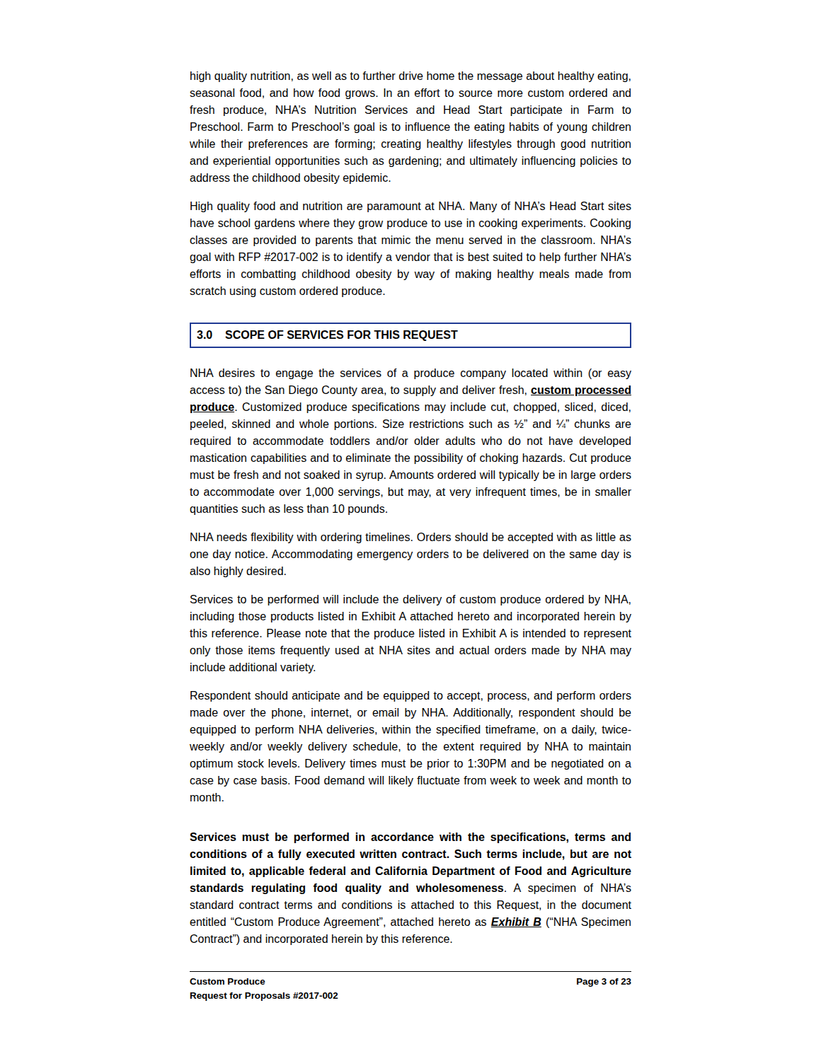high quality nutrition, as well as to further drive home the message about healthy eating, seasonal food, and how food grows. In an effort to source more custom ordered and fresh produce, NHA’s Nutrition Services and Head Start participate in Farm to Preschool. Farm to Preschool’s goal is to influence the eating habits of young children while their preferences are forming; creating healthy lifestyles through good nutrition and experiential opportunities such as gardening; and ultimately influencing policies to address the childhood obesity epidemic.
High quality food and nutrition are paramount at NHA. Many of NHA’s Head Start sites have school gardens where they grow produce to use in cooking experiments. Cooking classes are provided to parents that mimic the menu served in the classroom. NHA’s goal with RFP #2017-002 is to identify a vendor that is best suited to help further NHA’s efforts in combatting childhood obesity by way of making healthy meals made from scratch using custom ordered produce.
3.0 SCOPE OF SERVICES FOR THIS REQUEST
NHA desires to engage the services of a produce company located within (or easy access to) the San Diego County area, to supply and deliver fresh, custom processed produce. Customized produce specifications may include cut, chopped, sliced, diced, peeled, skinned and whole portions. Size restrictions such as ½” and ¼” chunks are required to accommodate toddlers and/or older adults who do not have developed mastication capabilities and to eliminate the possibility of choking hazards. Cut produce must be fresh and not soaked in syrup. Amounts ordered will typically be in large orders to accommodate over 1,000 servings, but may, at very infrequent times, be in smaller quantities such as less than 10 pounds.
NHA needs flexibility with ordering timelines. Orders should be accepted with as little as one day notice. Accommodating emergency orders to be delivered on the same day is also highly desired.
Services to be performed will include the delivery of custom produce ordered by NHA, including those products listed in Exhibit A attached hereto and incorporated herein by this reference. Please note that the produce listed in Exhibit A is intended to represent only those items frequently used at NHA sites and actual orders made by NHA may include additional variety.
Respondent should anticipate and be equipped to accept, process, and perform orders made over the phone, internet, or email by NHA. Additionally, respondent should be equipped to perform NHA deliveries, within the specified timeframe, on a daily, twice-weekly and/or weekly delivery schedule, to the extent required by NHA to maintain optimum stock levels. Delivery times must be prior to 1:30PM and be negotiated on a case by case basis. Food demand will likely fluctuate from week to week and month to month.
Services must be performed in accordance with the specifications, terms and conditions of a fully executed written contract. Such terms include, but are not limited to, applicable federal and California Department of Food and Agriculture standards regulating food quality and wholesomeness. A specimen of NHA’s standard contract terms and conditions is attached to this Request, in the document entitled “Custom Produce Agreement”, attached hereto as Exhibit B (“NHA Specimen Contract”) and incorporated herein by this reference.
Custom Produce
Request for Proposals #2017-002
Page 3 of 23